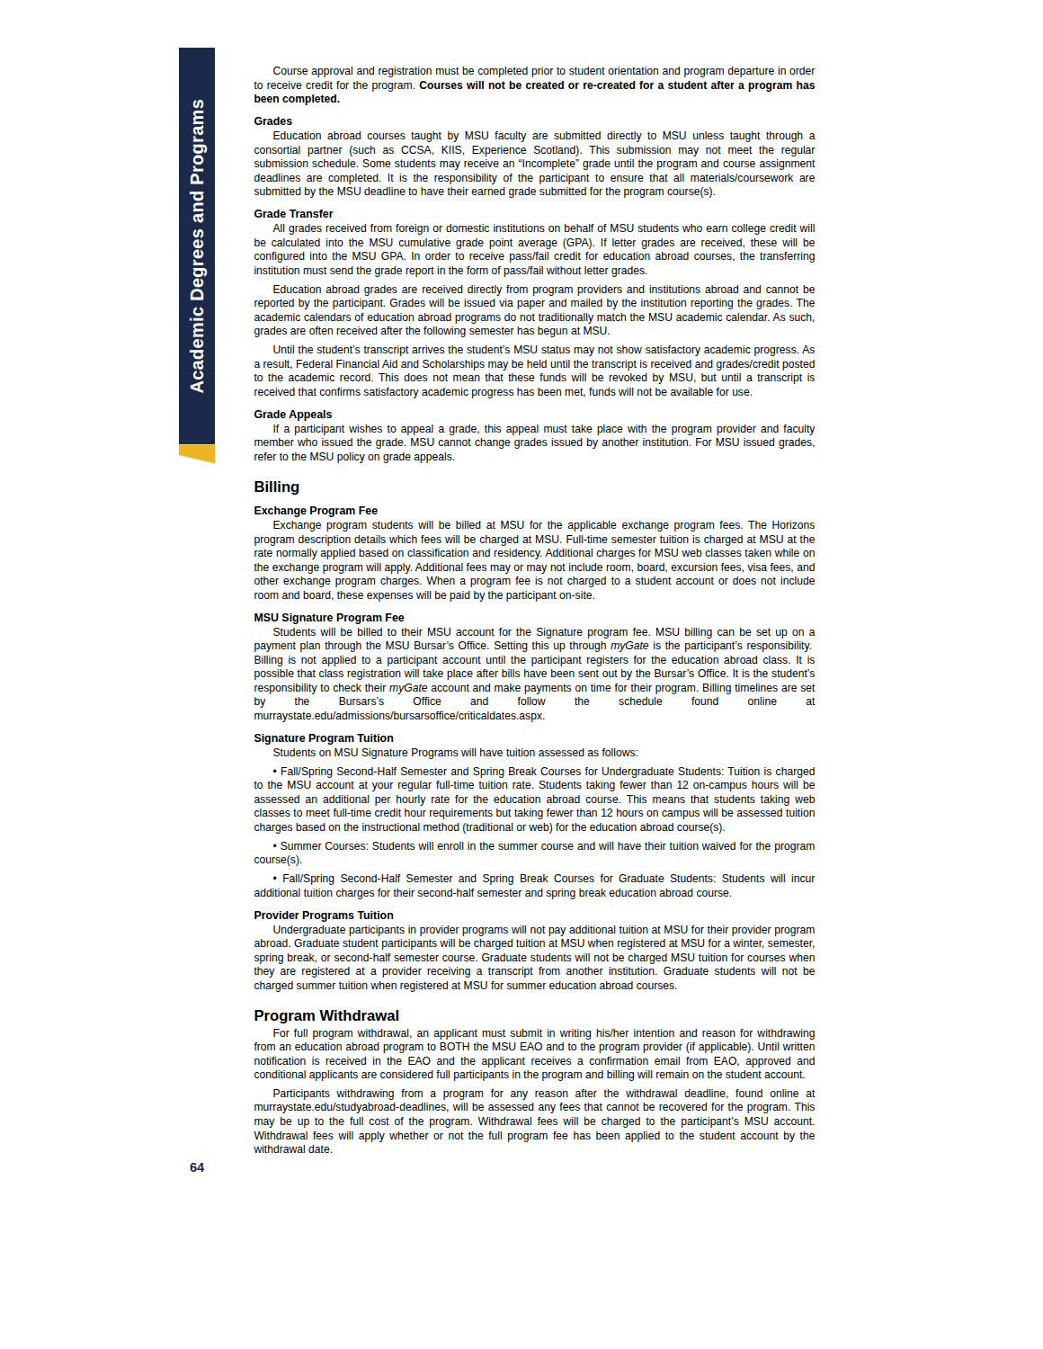Academic Degrees and Programs
64
Course approval and registration must be completed prior to student orientation and program departure in order to receive credit for the program. Courses will not be created or re-created for a student after a program has been completed.
Grades
Education abroad courses taught by MSU faculty are submitted directly to MSU unless taught through a consortial partner (such as CCSA, KIIS, Experience Scotland). This submission may not meet the regular submission schedule. Some students may receive an “Incomplete” grade until the program and course assignment deadlines are completed. It is the responsibility of the participant to ensure that all materials/coursework are submitted by the MSU deadline to have their earned grade submitted for the program course(s).
Grade Transfer
All grades received from foreign or domestic institutions on behalf of MSU students who earn college credit will be calculated into the MSU cumulative grade point average (GPA). If letter grades are received, these will be configured into the MSU GPA. In order to receive pass/fail credit for education abroad courses, the transferring institution must send the grade report in the form of pass/fail without letter grades.
Education abroad grades are received directly from program providers and institutions abroad and cannot be reported by the participant. Grades will be issued via paper and mailed by the institution reporting the grades. The academic calendars of education abroad programs do not traditionally match the MSU academic calendar. As such, grades are often received after the following semester has begun at MSU.
Until the student’s transcript arrives the student’s MSU status may not show satisfactory academic progress. As a result, Federal Financial Aid and Scholarships may be held until the transcript is received and grades/credit posted to the academic record. This does not mean that these funds will be revoked by MSU, but until a transcript is received that confirms satisfactory academic progress has been met, funds will not be available for use.
Grade Appeals
If a participant wishes to appeal a grade, this appeal must take place with the program provider and faculty member who issued the grade. MSU cannot change grades issued by another institution. For MSU issued grades, refer to the MSU policy on grade appeals.
Billing
Exchange Program Fee
Exchange program students will be billed at MSU for the applicable exchange program fees. The Horizons program description details which fees will be charged at MSU. Full-time semester tuition is charged at MSU at the rate normally applied based on classification and residency. Additional charges for MSU web classes taken while on the exchange program will apply. Additional fees may or may not include room, board, excursion fees, visa fees, and other exchange program charges. When a program fee is not charged to a student account or does not include room and board, these expenses will be paid by the participant on-site.
MSU Signature Program Fee
Students will be billed to their MSU account for the Signature program fee. MSU billing can be set up on a payment plan through the MSU Bursar’s Office. Setting this up through myGate is the participant’s responsibility. Billing is not applied to a participant account until the participant registers for the education abroad class. It is possible that class registration will take place after bills have been sent out by the Bursar’s Office. It is the student’s responsibility to check their myGate account and make payments on time for their program. Billing timelines are set by the Bursars’s Office and follow the schedule found online at murraystate.edu/admissions/bursarsoffice/criticaldates.aspx.
Signature Program Tuition
Students on MSU Signature Programs will have tuition assessed as follows:
• Fall/Spring Second-Half Semester and Spring Break Courses for Undergraduate Students: Tuition is charged to the MSU account at your regular full-time tuition rate. Students taking fewer than 12 on-campus hours will be assessed an additional per hourly rate for the education abroad course. This means that students taking web classes to meet full-time credit hour requirements but taking fewer than 12 hours on campus will be assessed tuition charges based on the instructional method (traditional or web) for the education abroad course(s).
• Summer Courses: Students will enroll in the summer course and will have their tuition waived for the program course(s).
• Fall/Spring Second-Half Semester and Spring Break Courses for Graduate Students: Students will incur additional tuition charges for their second-half semester and spring break education abroad course.
Provider Programs Tuition
Undergraduate participants in provider programs will not pay additional tuition at MSU for their provider program abroad. Graduate student participants will be charged tuition at MSU when registered at MSU for a winter, semester, spring break, or second-half semester course. Graduate students will not be charged MSU tuition for courses when they are registered at a provider receiving a transcript from another institution. Graduate students will not be charged summer tuition when registered at MSU for summer education abroad courses.
Program Withdrawal
For full program withdrawal, an applicant must submit in writing his/her intention and reason for withdrawing from an education abroad program to BOTH the MSU EAO and to the program provider (if applicable). Until written notification is received in the EAO and the applicant receives a confirmation email from EAO, approved and conditional applicants are considered full participants in the program and billing will remain on the student account.
Participants withdrawing from a program for any reason after the withdrawal deadline, found online at murraystate.edu/studyabroad-deadlines, will be assessed any fees that cannot be recovered for the program. This may be up to the full cost of the program. Withdrawal fees will be charged to the participant’s MSU account. Withdrawal fees will apply whether or not the full program fee has been applied to the student account by the withdrawal date.